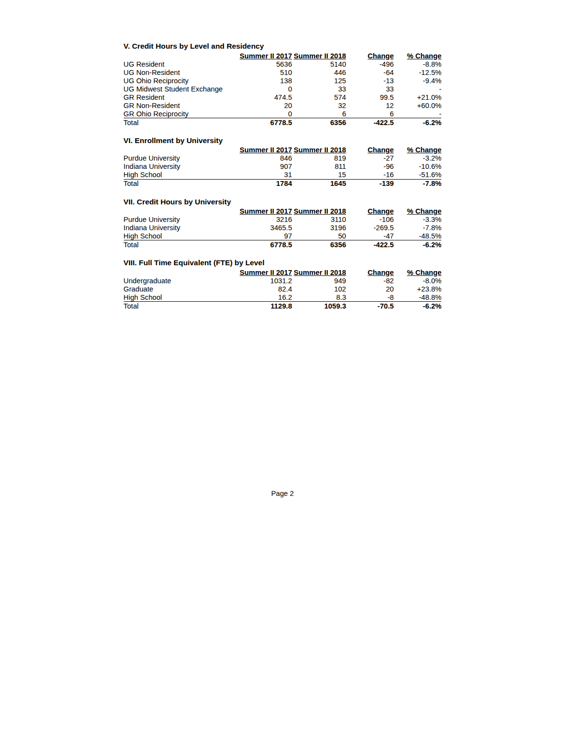V. Credit Hours by Level and Residency
| | Summer II 2017 | Summer II 2018 | Change | % Change |
| --- | --- | --- | --- | --- |
| UG Resident | 5636 | 5140 | -496 | -8.8% |
| UG Non-Resident | 510 | 446 | -64 | -12.5% |
| UG Ohio Reciprocity | 138 | 125 | -13 | -9.4% |
| UG Midwest Student Exchange | 0 | 33 | 33 | - |
| GR Resident | 474.5 | 574 | 99.5 | +21.0% |
| GR Non-Resident | 20 | 32 | 12 | +60.0% |
| GR Ohio Reciprocity | 0 | 6 | 6 | - |
| Total | 6778.5 | 6356 | -422.5 | -6.2% |
VI. Enrollment by University
| | Summer II 2017 | Summer II 2018 | Change | % Change |
| --- | --- | --- | --- | --- |
| Purdue University | 846 | 819 | -27 | -3.2% |
| Indiana University | 907 | 811 | -96 | -10.6% |
| High School | 31 | 15 | -16 | -51.6% |
| Total | 1784 | 1645 | -139 | -7.8% |
VII. Credit Hours by University
| | Summer II 2017 | Summer II 2018 | Change | % Change |
| --- | --- | --- | --- | --- |
| Purdue University | 3216 | 3110 | -106 | -3.3% |
| Indiana University | 3465.5 | 3196 | -269.5 | -7.8% |
| High School | 97 | 50 | -47 | -48.5% |
| Total | 6778.5 | 6356 | -422.5 | -6.2% |
VIII. Full Time Equivalent (FTE) by Level
| | Summer II 2017 | Summer II 2018 | Change | % Change |
| --- | --- | --- | --- | --- |
| Undergraduate | 1031.2 | 949 | -82 | -8.0% |
| Graduate | 82.4 | 102 | 20 | +23.8% |
| High School | 16.2 | 8.3 | -8 | -48.8% |
| Total | 1129.8 | 1059.3 | -70.5 | -6.2% |
Page 2